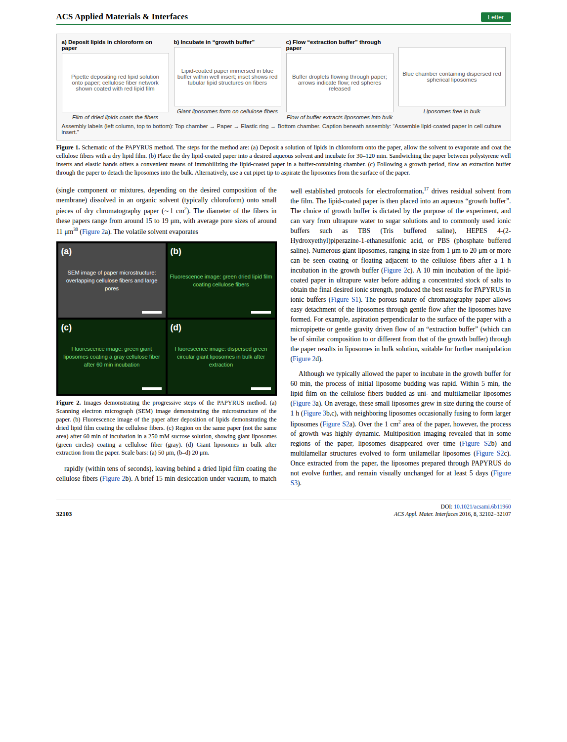ACS Applied Materials & Interfaces
Letter
a) Deposit lipids in chloroform on paper
Pipette depositing red lipid solution onto paper; cellulose fiber network shown coated with red lipid film
Film of dried lipids coats the fibers
b) Incubate in “growth buffer”
Lipid-coated paper immersed in blue buffer within well insert; inset shows red tubular lipid structures on fibers
Giant liposomes form on cellulose fibers
c) Flow “extraction buffer” through paper
Buffer droplets flowing through paper; arrows indicate flow; red spheres released
Flow of buffer extracts liposomes into bulk
Blue chamber containing dispersed red spherical liposomes
Liposomes free in bulk
Assembly labels (left column, top to bottom): Top chamber → Paper → Elastic ring → Bottom chamber. Caption beneath assembly: “Assemble lipid-coated paper in cell culture insert.”
Figure 1. Schematic of the PAPYRUS method. The steps for the method are: (a) Deposit a solution of lipids in chloroform onto the paper, allow the solvent to evaporate and coat the cellulose fibers with a dry lipid film. (b) Place the dry lipid-coated paper into a desired aqueous solvent and incubate for 30–120 min. Sandwiching the paper between polystyrene well inserts and elastic bands offers a convenient means of immobilizing the lipid-coated paper in a buffer-containing chamber. (c) Following a growth period, flow an extraction buffer through the paper to detach the liposomes into the bulk. Alternatively, use a cut pipet tip to aspirate the liposomes from the surface of the paper.
(single component or mixtures, depending on the desired composition of the membrane) dissolved in an organic solvent (typically chloroform) onto small pieces of dry chromatography paper (∼1 cm2). The diameter of the fibers in these papers range from around 15 to 19 μm, with average pore sizes of around 11 μm30 (Figure 2a). The volatile solvent evaporates
(a) SEM image of paper microstructure: overlapping cellulose fibers and large pores
(b) Fluorescence image: green dried lipid film coating cellulose fibers
(c) Fluorescence image: green giant liposomes coating a gray cellulose fiber after 60 min incubation
(d) Fluorescence image: dispersed green circular giant liposomes in bulk after extraction
Figure 2. Images demonstrating the progressive steps of the PAPYRUS method. (a) Scanning electron micrograph (SEM) image demonstrating the microstructure of the paper. (b) Fluorescence image of the paper after deposition of lipids demonstrating the dried lipid film coating the cellulose fibers. (c) Region on the same paper (not the same area) after 60 min of incubation in a 250 mM sucrose solution, showing giant liposomes (green circles) coating a cellulose fiber (gray). (d) Giant liposomes in bulk after extraction from the paper. Scale bars: (a) 50 μm, (b–d) 20 μm.
rapidly (within tens of seconds), leaving behind a dried lipid film coating the cellulose fibers (Figure 2b). A brief 15 min desiccation under vacuum, to match well established protocols for electroformation,17 drives residual solvent from the film. The lipid-coated paper is then placed into an aqueous “growth buffer”. The choice of growth buffer is dictated by the purpose of the experiment, and can vary from ultrapure water to sugar solutions and to commonly used ionic buffers such as TBS (Tris buffered saline), HEPES 4-(2-Hydroxyethyl)piperazine-1-ethanesulfonic acid, or PBS (phosphate buffered saline). Numerous giant liposomes, ranging in size from 1 μm to 20 μm or more can be seen coating or floating adjacent to the cellulose fibers after a 1 h incubation in the growth buffer (Figure 2c). A 10 min incubation of the lipid-coated paper in ultrapure water before adding a concentrated stock of salts to obtain the final desired ionic strength, produced the best results for PAPYRUS in ionic buffers (Figure S1). The porous nature of chromatography paper allows easy detachment of the liposomes through gentle flow after the liposomes have formed. For example, aspiration perpendicular to the surface of the paper with a micropipette or gentle gravity driven flow of an “extraction buffer” (which can be of similar composition to or different from that of the growth buffer) through the paper results in liposomes in bulk solution, suitable for further manipulation (Figure 2d).
Although we typically allowed the paper to incubate in the growth buffer for 60 min, the process of initial liposome budding was rapid. Within 5 min, the lipid film on the cellulose fibers budded as uni- and multilamellar liposomes (Figure 3a). On average, these small liposomes grew in size during the course of 1 h (Figure 3b,c), with neighboring liposomes occasionally fusing to form larger liposomes (Figure S2a). Over the 1 cm2 area of the paper, however, the process of growth was highly dynamic. Multiposition imaging revealed that in some regions of the paper, liposomes disappeared over time (Figure S2b) and multilamellar structures evolved to form unilamellar liposomes (Figure S2c). Once extracted from the paper, the liposomes prepared through PAPYRUS do not evolve further, and remain visually unchanged for at least 5 days (Figure S3).
32103
DOI: 10.1021/acsami.6b11960
ACS Appl. Mater. Interfaces 2016, 8, 32102−32107